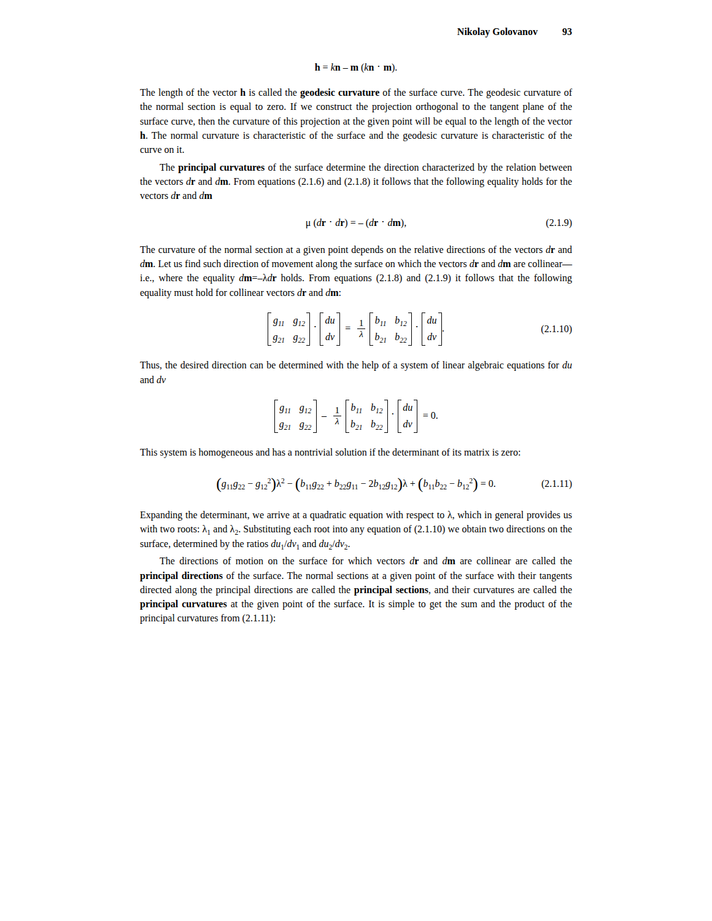Nikolay Golovanov 93
h = kn – m (kn · m).
The length of the vector h is called the geodesic curvature of the surface curve. The geodesic curvature of the normal section is equal to zero. If we construct the projection orthogonal to the tangent plane of the surface curve, then the curvature of this projection at the given point will be equal to the length of the vector h. The normal curvature is characteristic of the surface and the geodesic curvature is characteristic of the curve on it.
The principal curvatures of the surface determine the direction characterized by the relation between the vectors dr and dm. From equations (2.1.6) and (2.1.8) it follows that the following equality holds for the vectors dr and dm
μ (dr · dr) = – (dr · dm), (2.1.9)
The curvature of the normal section at a given point depends on the relative directions of the vectors dr and dm. Let us find such direction of movement along the surface on which the vectors dr and dm are collinear—i.e., where the equality dm=–λdr holds. From equations (2.1.8) and (2.1.9) it follows that the following equality must hold for collinear vectors dr and dm:
| g 11 | g 12 |
| g 21 | g 22 |
·
| du |
| dv |
= 1 λ
| b 11 | b 12 |
| b 21 | b 22 |
·
| du |
| dv |
. (2.1.10)
Thus, the desired direction can be determined with the help of a system of linear algebraic equations for du and dv
| g 11 | g 12 |
| g 21 | g 22 |
– 1 λ
| b 11 | b 12 |
| b 21 | b 22 |
·
| du |
| dv |
= 0.
This system is homogeneous and has a nontrivial solution if the determinant of its matrix is zero:
(g11g22 − g122) λ2 − (b11g22 + b22g11 − 2b12g12) λ + (b11b22 − b122) = 0. (2.1.11)
Expanding the determinant, we arrive at a quadratic equation with respect to λ, which in general provides us with two roots: λ1 and λ2. Substituting each root into any equation of (2.1.10) we obtain two directions on the surface, determined by the ratios du1/dv1 and du2/dv2.
The directions of motion on the surface for which vectors dr and dm are collinear are called the principal directions of the surface. The normal sections at a given point of the surface with their tangents directed along the principal directions are called the principal sections, and their curvatures are called the principal curvatures at the given point of the surface. It is simple to get the sum and the product of the principal curvatures from (2.1.11):